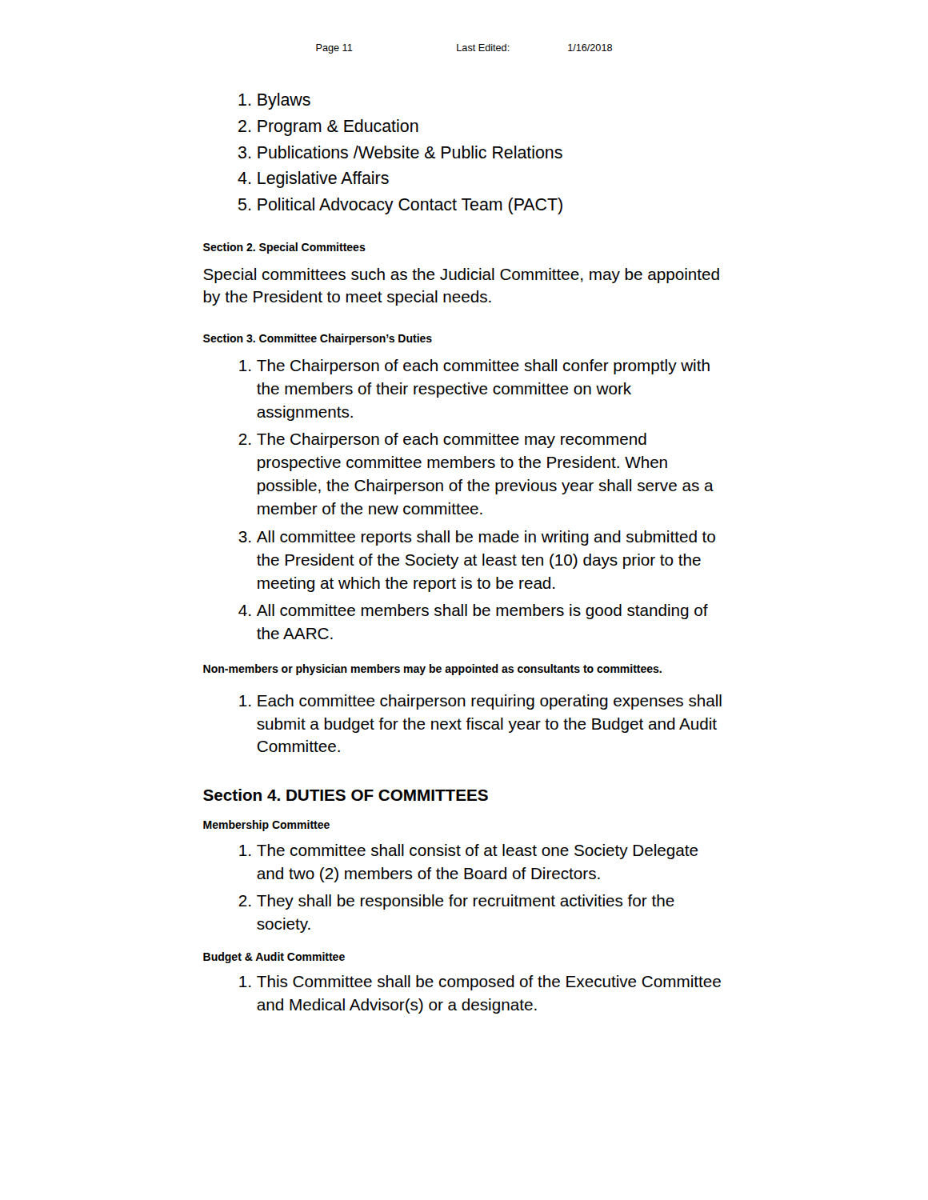Page 11 Last Edited: 1/16/2018
Bylaws
Program & Education
Publications /Website & Public Relations
Legislative Affairs
Political Advocacy Contact Team (PACT)
Section 2. Special Committees
Special committees such as the Judicial Committee, may be appointed by the President to meet special needs.
Section 3. Committee Chairperson’s Duties
The Chairperson of each committee shall confer promptly with the members of their respective committee on work assignments.
The Chairperson of each committee may recommend prospective committee members to the President. When possible, the Chairperson of the previous year shall serve as a member of the new committee.
All committee reports shall be made in writing and submitted to the President of the Society at least ten (10) days prior to the meeting at which the report is to be read.
All committee members shall be members is good standing of the AARC.
Non-members or physician members may be appointed as consultants to committees.
Each committee chairperson requiring operating expenses shall submit a budget for the next fiscal year to the Budget and Audit Committee.
Section 4. DUTIES OF COMMITTEES
Membership Committee
The committee shall consist of at least one Society Delegate and two (2) members of the Board of Directors.
They shall be responsible for recruitment activities for the society.
Budget & Audit Committee
This Committee shall be composed of the Executive Committee and Medical Advisor(s) or a designate.